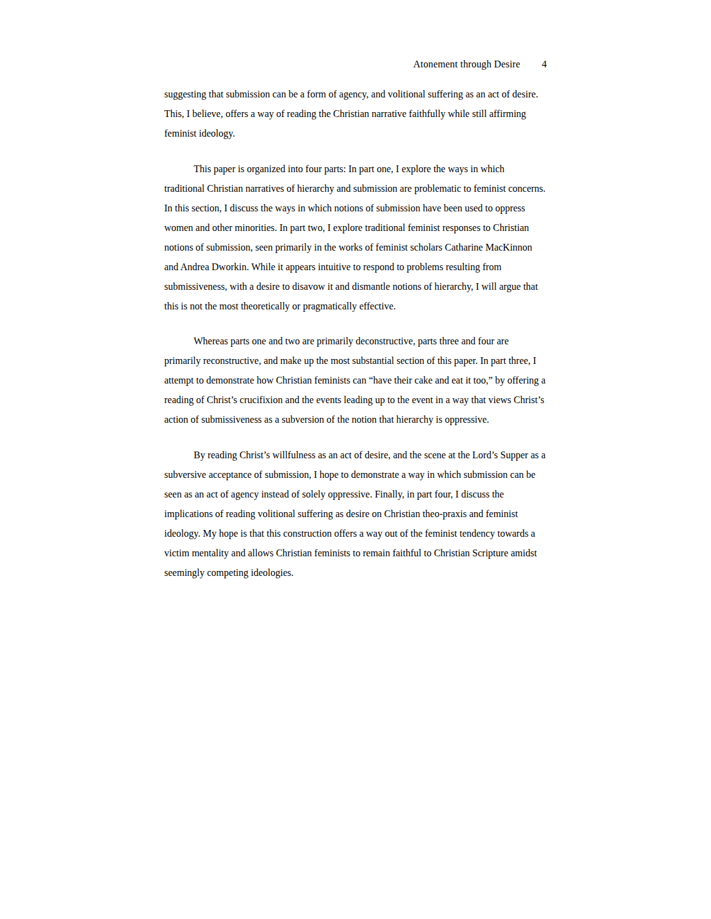Atonement through Desire 4
suggesting that submission can be a form of agency, and volitional suffering as an act of desire. This, I believe, offers a way of reading the Christian narrative faithfully while still affirming feminist ideology.
This paper is organized into four parts: In part one, I explore the ways in which traditional Christian narratives of hierarchy and submission are problematic to feminist concerns. In this section, I discuss the ways in which notions of submission have been used to oppress women and other minorities. In part two, I explore traditional feminist responses to Christian notions of submission, seen primarily in the works of feminist scholars Catharine MacKinnon and Andrea Dworkin. While it appears intuitive to respond to problems resulting from submissiveness, with a desire to disavow it and dismantle notions of hierarchy, I will argue that this is not the most theoretically or pragmatically effective.
Whereas parts one and two are primarily deconstructive, parts three and four are primarily reconstructive, and make up the most substantial section of this paper. In part three, I attempt to demonstrate how Christian feminists can “have their cake and eat it too,” by offering a reading of Christ’s crucifixion and the events leading up to the event in a way that views Christ’s action of submissiveness as a subversion of the notion that hierarchy is oppressive.
By reading Christ’s willfulness as an act of desire, and the scene at the Lord’s Supper as a subversive acceptance of submission, I hope to demonstrate a way in which submission can be seen as an act of agency instead of solely oppressive. Finally, in part four, I discuss the implications of reading volitional suffering as desire on Christian theo-praxis and feminist ideology. My hope is that this construction offers a way out of the feminist tendency towards a victim mentality and allows Christian feminists to remain faithful to Christian Scripture amidst seemingly competing ideologies.